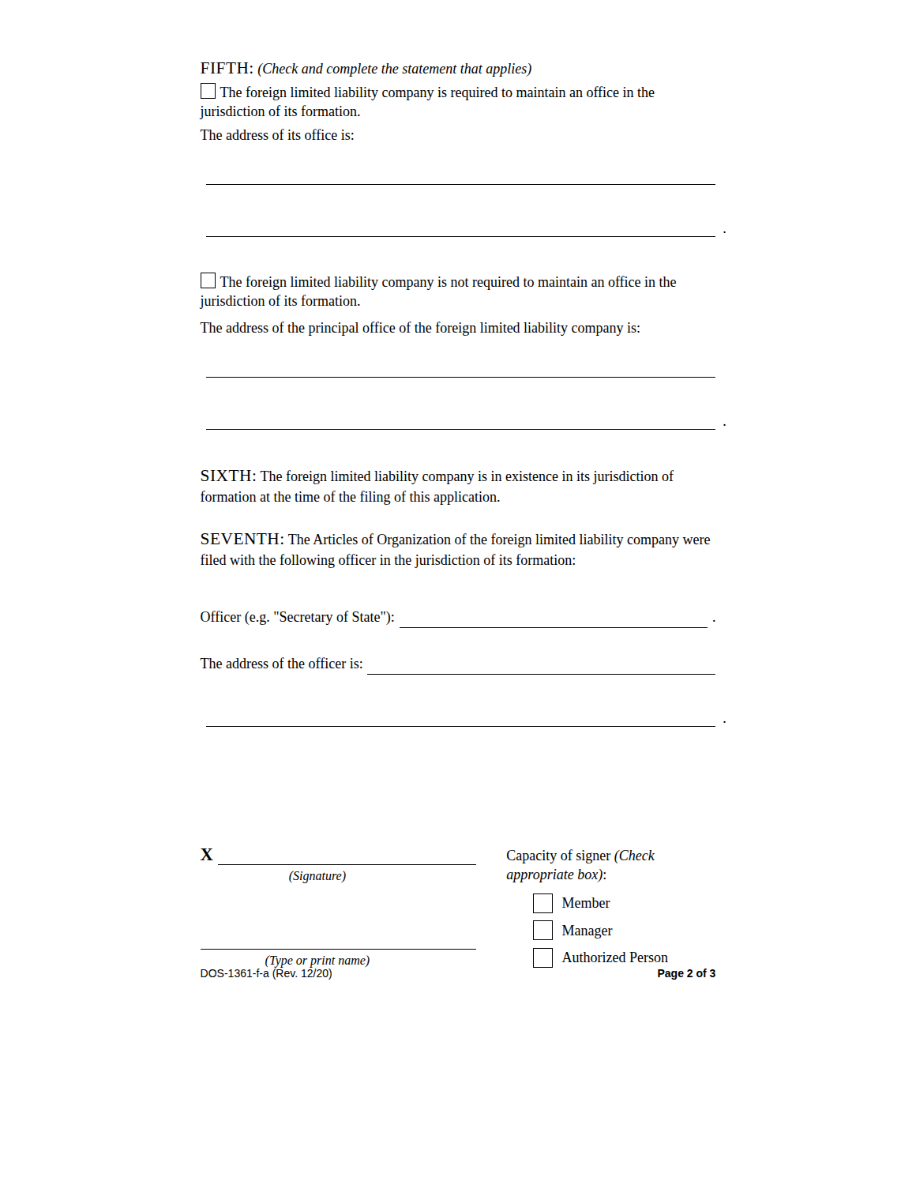FIFTH: (Check and complete the statement that applies)
The foreign limited liability company is required to maintain an office in the jurisdiction of its formation.
The address of its office is:
.
The foreign limited liability company is not required to maintain an office in the jurisdiction of its formation.
The address of the principal office of the foreign limited liability company is:
.
SIXTH: The foreign limited liability company is in existence in its jurisdiction of formation at the time of the filing of this application.
SEVENTH: The Articles of Organization of the foreign limited liability company were filed with the following officer in the jurisdiction of its formation:
Officer (e.g. "Secretary of State"): .
The address of the officer is:
.
X
(Signature)
(Type or print name)
Capacity of signer (Check appropriate box):
Member
Manager
Authorized Person
DOS-1361-f-a (Rev. 12/20)
Page 2 of 3